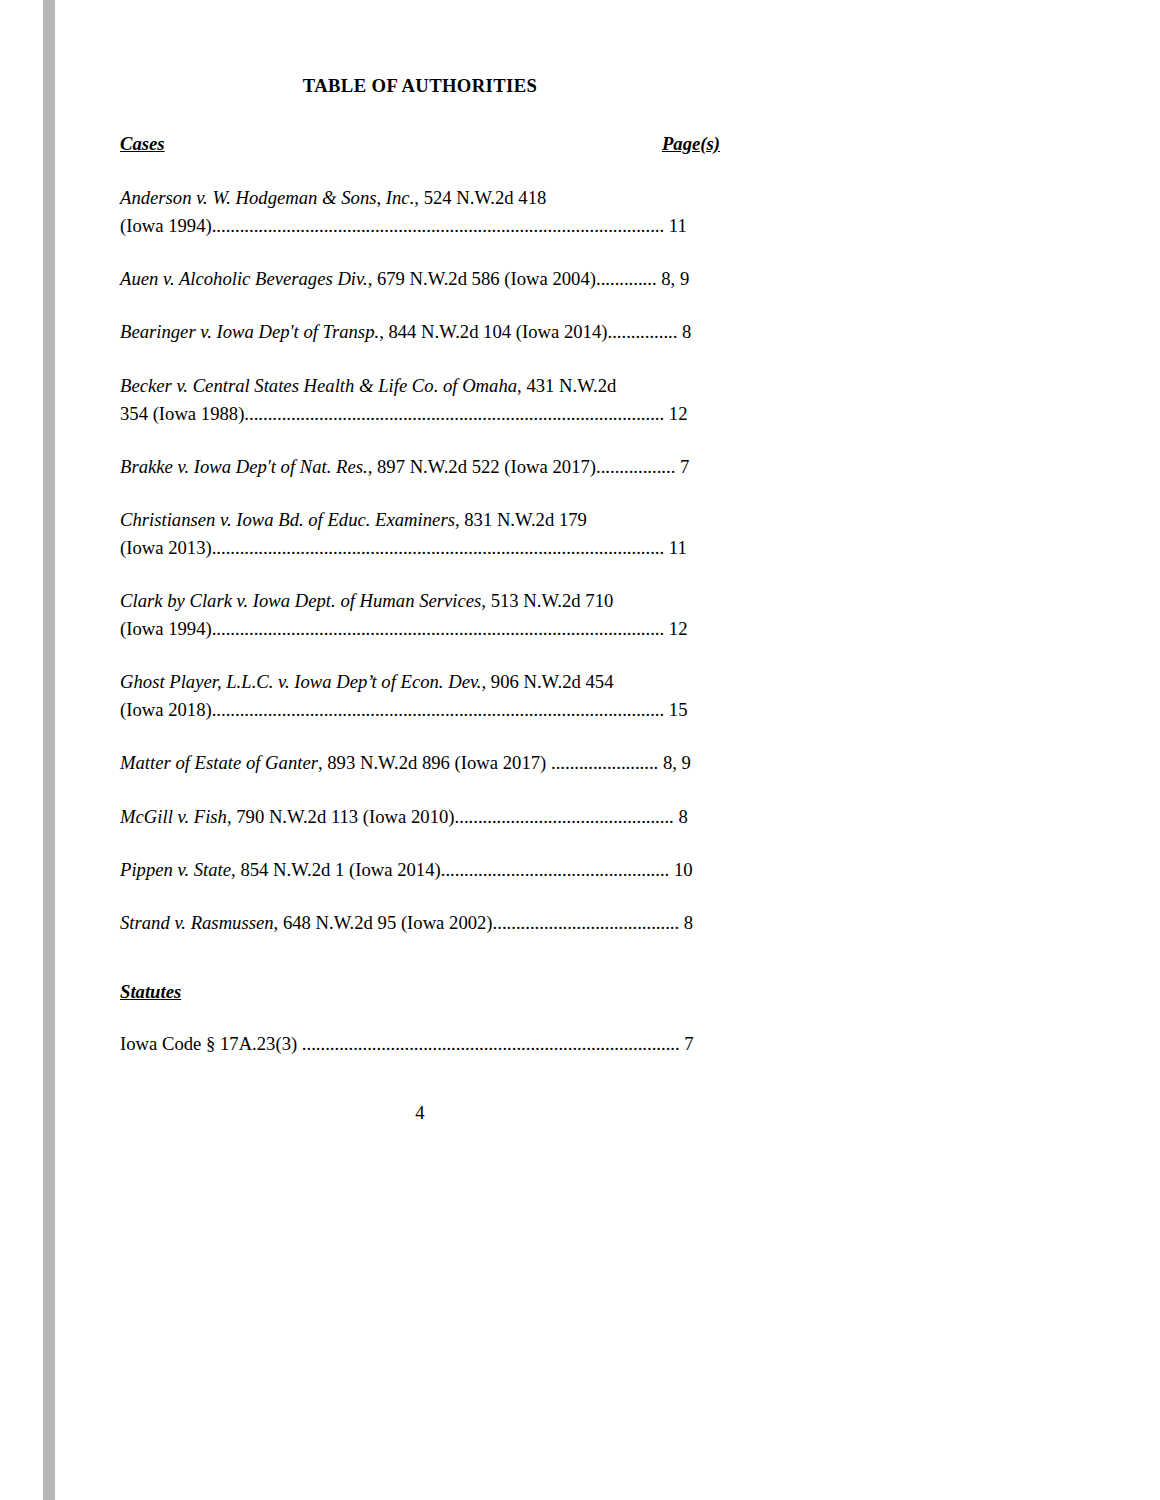TABLE OF AUTHORITIES
Cases Page(s)
Anderson v. W. Hodgeman & Sons, Inc., 524 N.W.2d 418 (Iowa 1994)................................................................................................. 11
Auen v. Alcoholic Beverages Div., 679 N.W.2d 586 (Iowa 2004)............. 8, 9
Bearinger v. Iowa Dep't of Transp., 844 N.W.2d 104 (Iowa 2014)............... 8
Becker v. Central States Health & Life Co. of Omaha, 431 N.W.2d 354 (Iowa 1988).......................................................................................... 12
Brakke v. Iowa Dep't of Nat. Res., 897 N.W.2d 522 (Iowa 2017)................. 7
Christiansen v. Iowa Bd. of Educ. Examiners, 831 N.W.2d 179 (Iowa 2013)................................................................................................. 11
Clark by Clark v. Iowa Dept. of Human Services, 513 N.W.2d 710 (Iowa 1994)................................................................................................. 12
Ghost Player, L.L.C. v. Iowa Dep’t of Econ. Dev., 906 N.W.2d 454 (Iowa 2018)................................................................................................. 15
Matter of Estate of Ganter, 893 N.W.2d 896 (Iowa 2017) ....................... 8, 9
McGill v. Fish, 790 N.W.2d 113 (Iowa 2010)............................................... 8
Pippen v. State, 854 N.W.2d 1 (Iowa 2014)................................................. 10
Strand v. Rasmussen, 648 N.W.2d 95 (Iowa 2002)........................................ 8
Statutes
Iowa Code § 17A.23(3) ................................................................................. 7
4